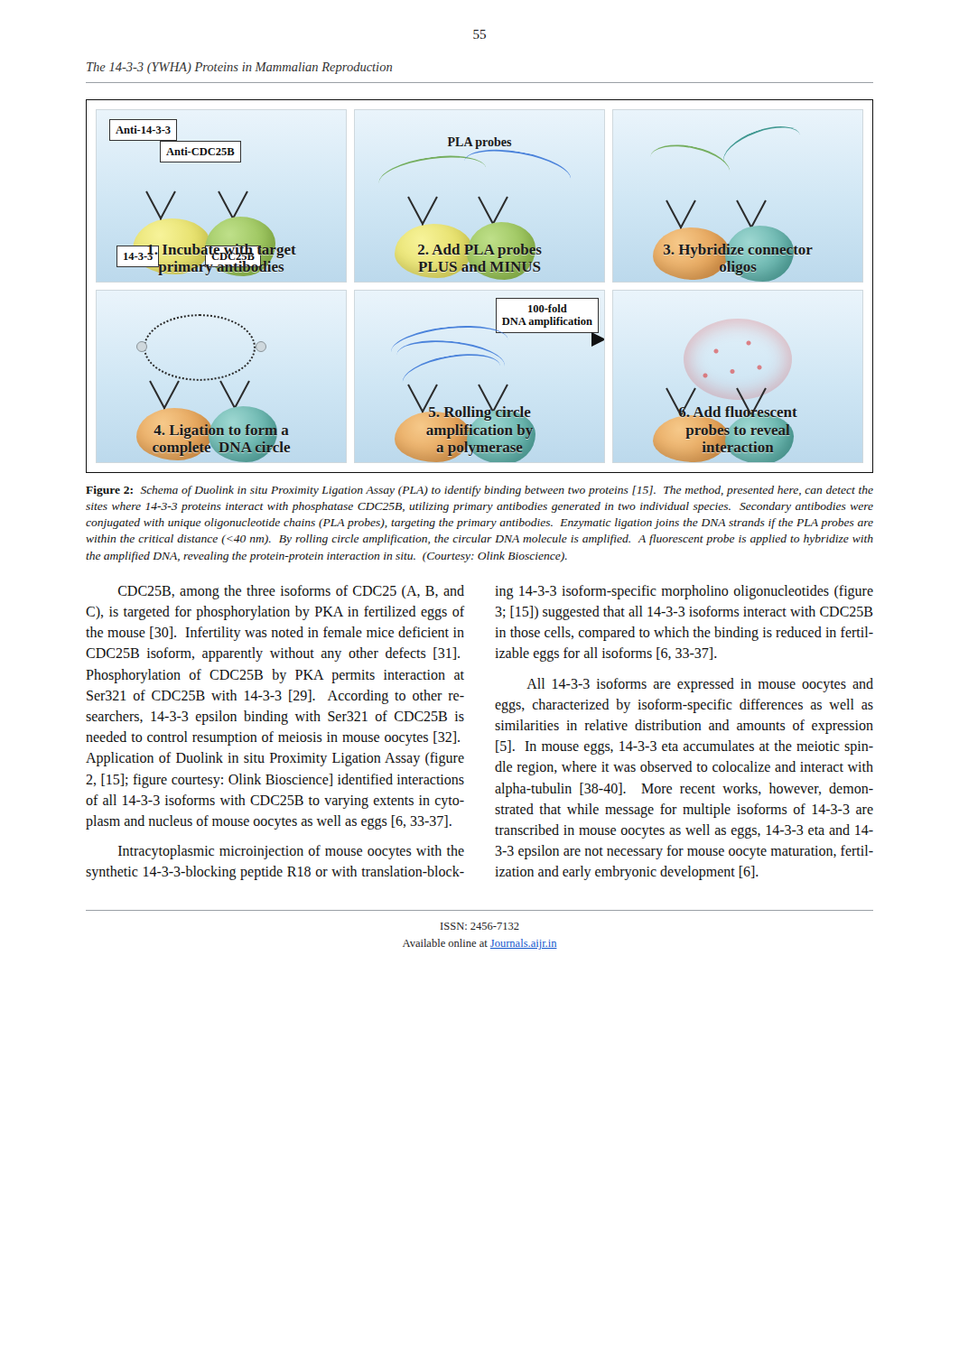55
The 14-3-3 (YWHA) Proteins in Mammalian Reproduction
Anti-14-3-3
Anti-CDC25B
14-3-3
CDC25B
1. Incubate with targetprimary antibodies
PLA probes
2. Add PLA probesPLUS and MINUS
3. Hybridize connectoroligos
4. Ligation to form acomplete DNA circle
100-fold
DNA amplification
5. Rolling circleamplification by a polymerase
6. Add fluorescentprobes to reveal interaction
Figure 2: Schema of Duolink in situ Proximity Ligation Assay (PLA) to identify binding between two proteins [15]. The method, presented here, can detect the sites where 14-3-3 proteins interact with phosphatase CDC25B, utilizing primary antibodies generated in two individual species. Secondary antibodies were conjugated with unique oligonucleotide chains (PLA probes), targeting the primary antibodies. Enzymatic ligation joins the DNA strands if the PLA probes are within the critical distance (<40 nm). By rolling circle amplification, the circular DNA molecule is amplified. A fluorescent probe is applied to hybridize with the amplified DNA, revealing the protein-protein interaction in situ. (Courtesy: Olink Bioscience).
CDC25B, among the three isoforms of CDC25 (A, B, and C), is targeted for phosphorylation by PKA in fertilized eggs of the mouse [30]. Infertility was noted in female mice deficient in CDC25B isoform, apparently without any other defects [31]. Phosphorylation of CDC25B by PKA permits interaction at Ser321 of CDC25B with 14-3-3 [29]. According to other researchers, 14-3-3 epsilon binding with Ser321 of CDC25B is needed to control resumption of meiosis in mouse oocytes [32]. Application of Duolink in situ Proximity Ligation Assay (figure 2, [15]; figure courtesy: Olink Bioscience] identified interactions of all 14-3-3 isoforms with CDC25B to varying extents in cytoplasm and nucleus of mouse oocytes as well as eggs [6, 33-37].
Intracytoplasmic microinjection of mouse oocytes with the synthetic 14-3-3-blocking peptide R18 or with translation-blocking 14-3-3 isoform-specific morpholino oligonucleotides (figure 3; [15]) suggested that all 14-3-3 isoforms interact with CDC25B in those cells, compared to which the binding is reduced in fertilizable eggs for all isoforms [6, 33-37].
All 14-3-3 isoforms are expressed in mouse oocytes and eggs, characterized by isoform-specific differences as well as similarities in relative distribution and amounts of expression [5]. In mouse eggs, 14-3-3 eta accumulates at the meiotic spindle region, where it was observed to colocalize and interact with alpha-tubulin [38-40]. More recent works, however, demonstrated that while message for multiple isoforms of 14-3-3 are transcribed in mouse oocytes as well as eggs, 14-3-3 eta and 14-3-3 epsilon are not necessary for mouse oocyte maturation, fertilization and early embryonic development [6].
ISSN: 2456-7132
Available online at Journals.aijr.in